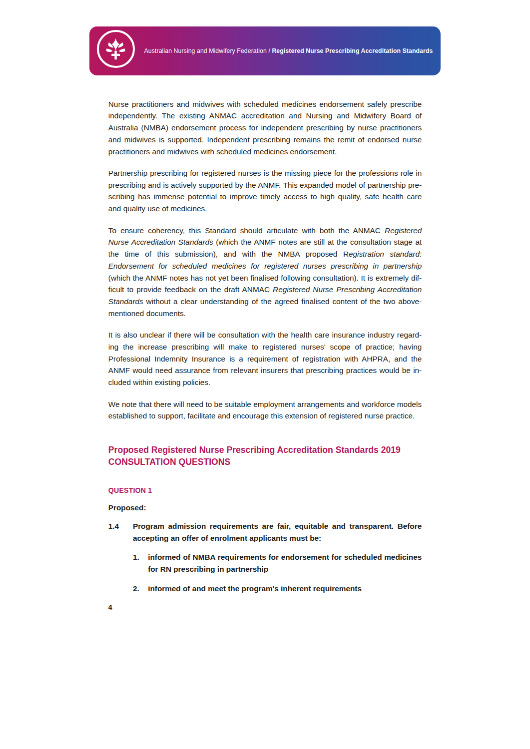Australian Nursing and Midwifery Federation / Registered Nurse Prescribing Accreditation Standards
Nurse practitioners and midwives with scheduled medicines endorsement safely prescribe independently. The existing ANMAC accreditation and Nursing and Midwifery Board of Australia (NMBA) endorsement process for independent prescribing by nurse practitioners and midwives is supported. Independent prescribing remains the remit of endorsed nurse practitioners and midwives with scheduled medicines endorsement.
Partnership prescribing for registered nurses is the missing piece for the professions role in prescribing and is actively supported by the ANMF. This expanded model of partnership prescribing has immense potential to improve timely access to high quality, safe health care and quality use of medicines.
To ensure coherency, this Standard should articulate with both the ANMAC Registered Nurse Accreditation Standards (which the ANMF notes are still at the consultation stage at the time of this submission), and with the NMBA proposed Registration standard: Endorsement for scheduled medicines for registered nurses prescribing in partnership (which the ANMF notes has not yet been finalised following consultation). It is extremely difficult to provide feedback on the draft ANMAC Registered Nurse Prescribing Accreditation Standards without a clear understanding of the agreed finalised content of the two abovementioned documents.
It is also unclear if there will be consultation with the health care insurance industry regarding the increase prescribing will make to registered nurses' scope of practice; having Professional Indemnity Insurance is a requirement of registration with AHPRA, and the ANMF would need assurance from relevant insurers that prescribing practices would be included within existing policies.
We note that there will need to be suitable employment arrangements and workforce models established to support, facilitate and encourage this extension of registered nurse practice.
Proposed Registered Nurse Prescribing Accreditation Standards 2019 CONSULTATION QUESTIONS
QUESTION 1
Proposed:
1.4
Program admission requirements are fair, equitable and transparent. Before accepting an offer of enrolment applicants must be:
informed of NMBA requirements for endorsement for scheduled medicines for RN prescribing in partnership
informed of and meet the program's inherent requirements
4